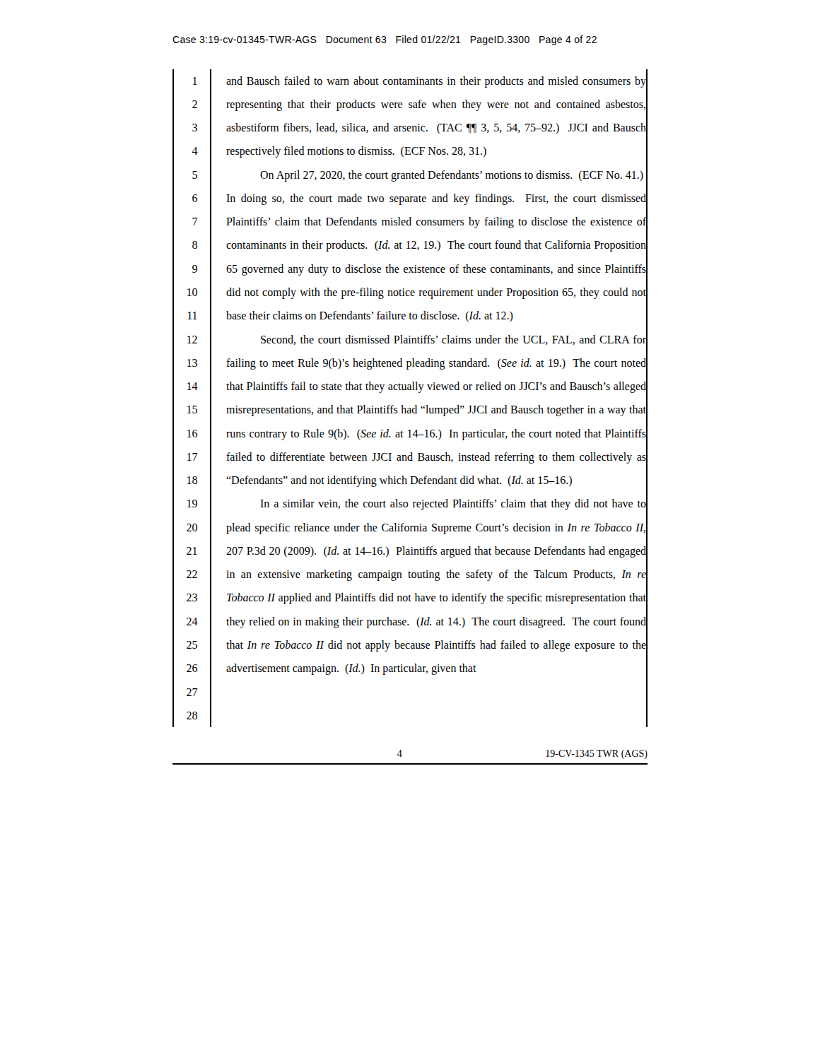Case 3:19-cv-01345-TWR-AGS Document 63 Filed 01/22/21 PageID.3300 Page 4 of 22
1
2
3
4
5
6
7
8
9
10
11
12
13
14
15
16
17
18
19
20
21
22
23
24
25
26
27
28
and Bausch failed to warn about contaminants in their products and misled consumers by representing that their products were safe when they were not and contained asbestos, asbestiform fibers, lead, silica, and arsenic. (TAC ¶¶ 3, 5, 54, 75–92.) JJCI and Bausch respectively filed motions to dismiss. (ECF Nos. 28, 31.)
On April 27, 2020, the court granted Defendants’ motions to dismiss. (ECF No. 41.) In doing so, the court made two separate and key findings. First, the court dismissed Plaintiffs’ claim that Defendants misled consumers by failing to disclose the existence of contaminants in their products. (Id. at 12, 19.) The court found that California Proposition 65 governed any duty to disclose the existence of these contaminants, and since Plaintiffs did not comply with the pre-filing notice requirement under Proposition 65, they could not base their claims on Defendants’ failure to disclose. (Id. at 12.)
Second, the court dismissed Plaintiffs’ claims under the UCL, FAL, and CLRA for failing to meet Rule 9(b)’s heightened pleading standard. (See id. at 19.) The court noted that Plaintiffs fail to state that they actually viewed or relied on JJCI’s and Bausch’s alleged misrepresentations, and that Plaintiffs had “lumped” JJCI and Bausch together in a way that runs contrary to Rule 9(b). (See id. at 14–16.) In particular, the court noted that Plaintiffs failed to differentiate between JJCI and Bausch, instead referring to them collectively as “Defendants” and not identifying which Defendant did what. (Id. at 15–16.)
In a similar vein, the court also rejected Plaintiffs’ claim that they did not have to plead specific reliance under the California Supreme Court’s decision in In re Tobacco II, 207 P.3d 20 (2009). (Id. at 14–16.) Plaintiffs argued that because Defendants had engaged in an extensive marketing campaign touting the safety of the Talcum Products, In re Tobacco II applied and Plaintiffs did not have to identify the specific misrepresentation that they relied on in making their purchase. (Id. at 14.) The court disagreed. The court found that In re Tobacco II did not apply because Plaintiffs had failed to allege exposure to the advertisement campaign. (Id.) In particular, given that
4
19-CV-1345 TWR (AGS)